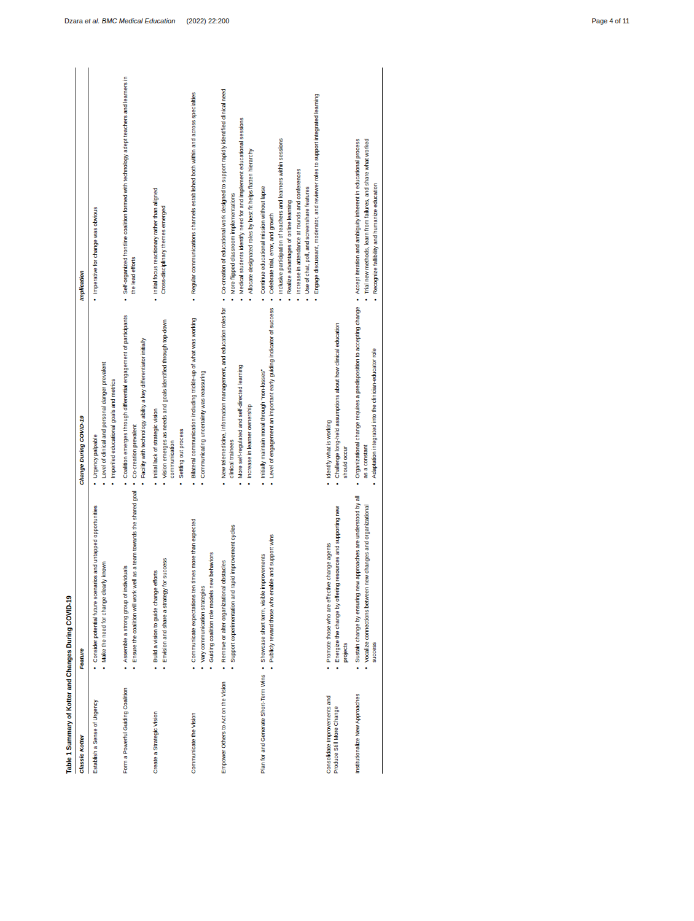Dzara et al. BMC Medical Education(2022) 22:200
Page 4 of 11
Table 1 Summary of Kotter and Changes During COVID-19
| Classic Kotter | Feature | Change During COVID-19 | Implication |
| --- | --- | --- | --- |
| Establish a Sense of Urgency | Consider potential future scenarios and untapped opportunities Make the need for change clearly known | Urgency palpable Level of clinical and personal danger prevalent Imperiled educational goals and metrics | Imperative for change was obvious |
| Form a Powerful Guiding Coalition | Assemble a strong group of individuals Ensure the coalition will work well as a team towards the shared goal | Coalition emerges through differential engagement of participants Co-creation prevalent Facility with technology ability a key differentiator initially | Self-organized frontline coalition formed with technology adept teachers and learners in the lead efforts |
| Create a Strategic Vision | Build a vision to guide change efforts Envision and share a strategy for success | Initial lack of strategic vision Vision emerges as needs and goals identified through top-down communication Settling out process | Initial focus reactionary rather than aligned Cross-disciplinary themes emerged |
| Communicate the Vision | Communicate expectations ten times more than expected Vary communication strategies Guiding coalition role models new behaviors | Bilateral communication including trickle-up of what was working Communicating uncertainty was reassuring | Regular communications channels established both within and across specialties |
| Empower Others to Act on the Vision | Remove or alter organizational obstacles Support experimentation and rapid improvement cycles | New telemedicine, information management, and education roles for clinical trainees More self-regulated and self-directed learning Increase in learner ownership | Co-creation of educational work designed to support rapidly identified clinical need More flipped classroom implementations Medical students identify need for and implement educational sessions Allocate designated roles by best fit helps flatten hierarchy |
| Plan for and Generate Short-Term Wins | Showcase short term, visible improvements Publicly reward those who enable and support wins | Initially maintain moral through “non-losses” Level of engagement an important early guiding indicator of success | Continue educational mission without lapse Celebrate trial, error, and growth Inclusive participation of teachers and learners within sessions Realize advantages of online learning Increase in attendance at rounds and conferences Use of chat, poll, and screenshare features Engage discussant, moderator, and reviewer roles to support integrated learning |
| Consolidate Improvements and Produce Still More Change | Promote those who are effective change agents Energize the change by offering resources and supporting new projects | Identify what is working Challenge long-held assumptions about how clinical education should occur | |
| Institutionalize New Approaches | Sustain change by ensuring new approaches are understood by all Vocalize connections between new changes and organizational success | Organizational change requires a predisposition to accepting change as a constant Adaptation integrated into the clinician-educator role | Accept iteration and ambiguity inherent in educational process Trial new methods, learn from failures, and share what worked Recognize fallibility and humanize education |